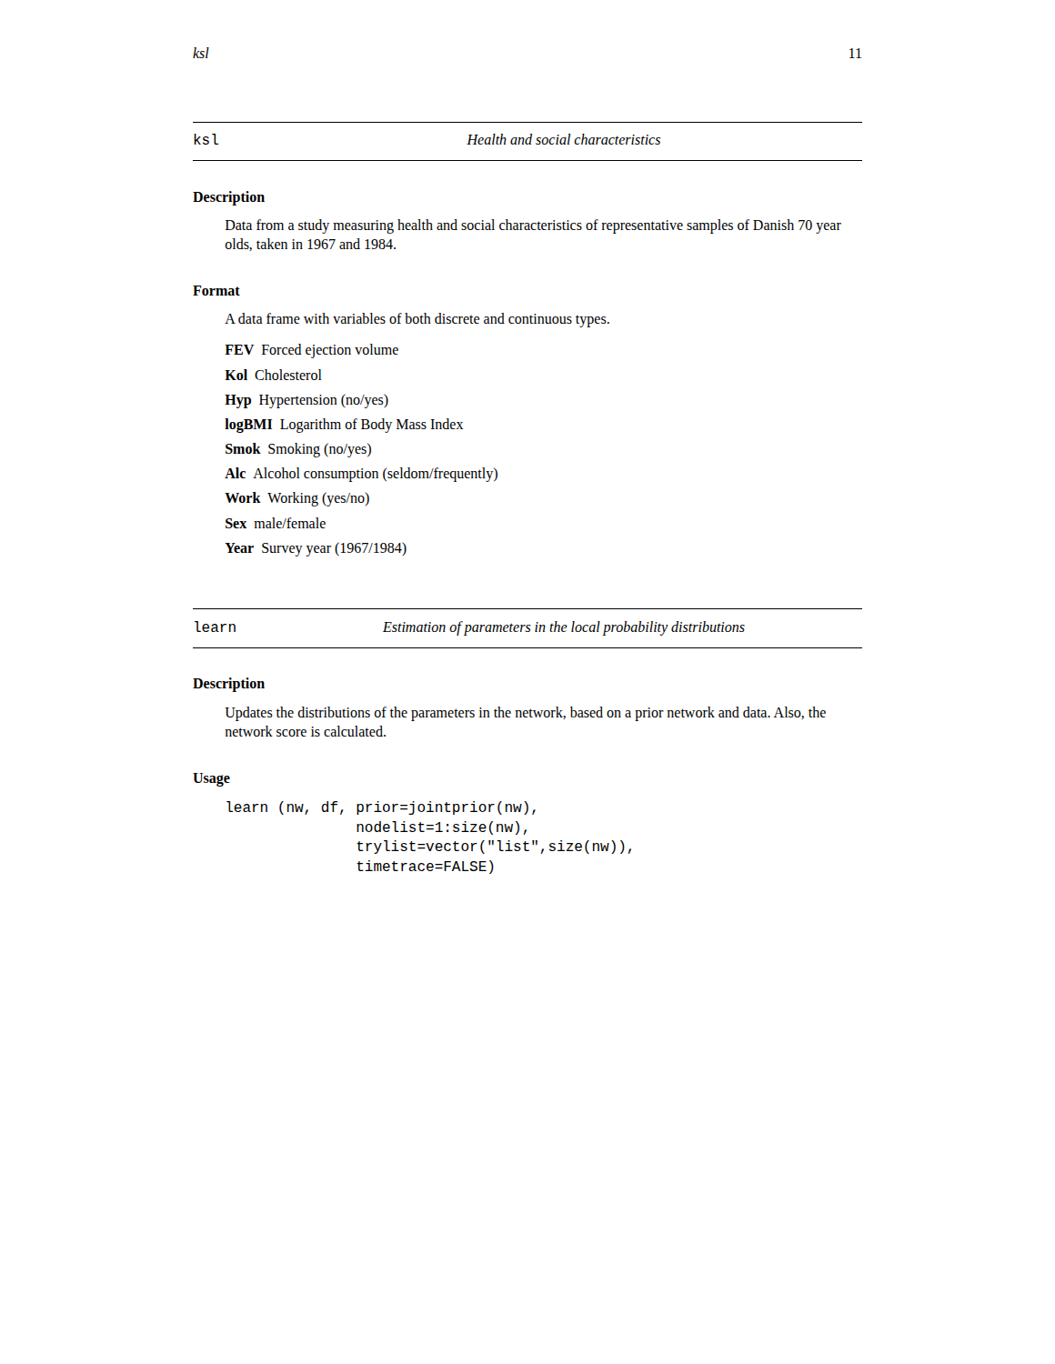ksl 11
ksl Health and social characteristics
Description
Data from a study measuring health and social characteristics of representative samples of Danish 70 year olds, taken in 1967 and 1984.
Format
A data frame with variables of both discrete and continuous types.
FEV
Forced ejection volume
Kol
Cholesterol
Hyp
Hypertension (no/yes)
logBMI
Logarithm of Body Mass Index
Smok
Smoking (no/yes)
Alc
Alcohol consumption (seldom/frequently)
Work
Working (yes/no)
Sex
male/female
Year
Survey year (1967/1984)
learn Estimation of parameters in the local probability distributions
Description
Updates the distributions of the parameters in the network, based on a prior network and data. Also, the network score is calculated.
Usage
learn (nw, df, prior=jointprior(nw),
               nodelist=1:size(nw),
               trylist=vector("list",size(nw)),
               timetrace=FALSE)